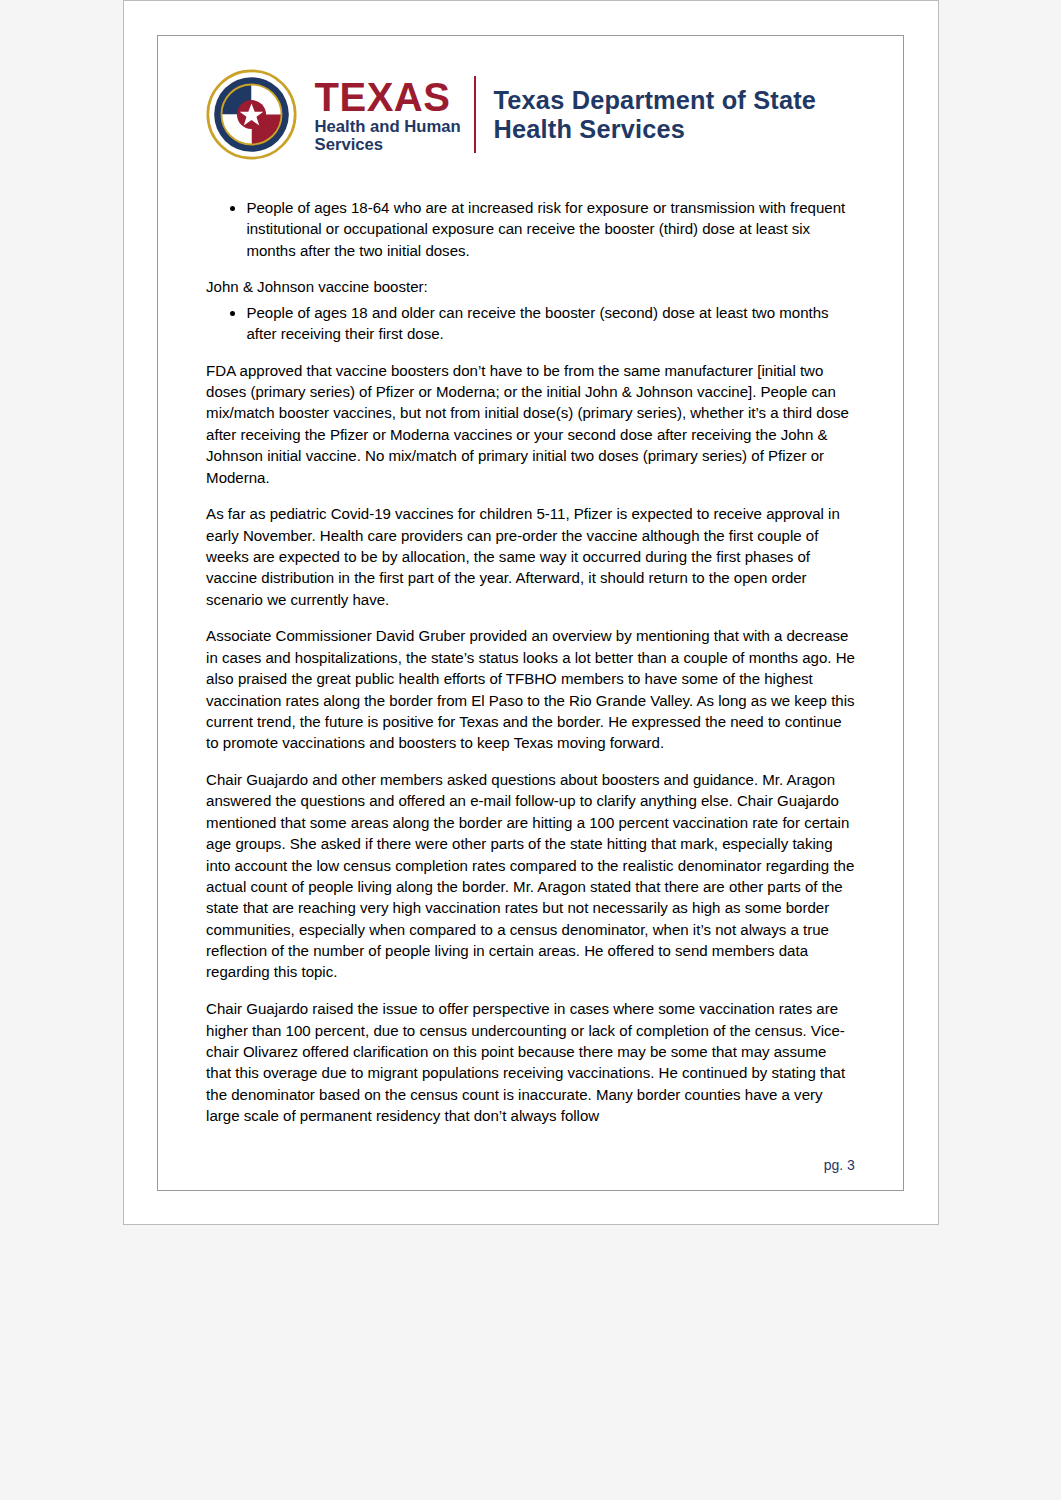TEXAS Health and Human Services
Texas Department of State
Health Services
People of ages 18-64 who are at increased risk for exposure or transmission with frequent institutional or occupational exposure can receive the booster (third) dose at least six months after the two initial doses.
John & Johnson vaccine booster:
People of ages 18 and older can receive the booster (second) dose at least two months after receiving their first dose.
FDA approved that vaccine boosters don’t have to be from the same manufacturer [initial two doses (primary series) of Pfizer or Moderna; or the initial John & Johnson vaccine]. People can mix/match booster vaccines, but not from initial dose(s) (primary series), whether it’s a third dose after receiving the Pfizer or Moderna vaccines or your second dose after receiving the John & Johnson initial vaccine. No mix/match of primary initial two doses (primary series) of Pfizer or Moderna.
As far as pediatric Covid-19 vaccines for children 5-11, Pfizer is expected to receive approval in early November. Health care providers can pre-order the vaccine although the first couple of weeks are expected to be by allocation, the same way it occurred during the first phases of vaccine distribution in the first part of the year. Afterward, it should return to the open order scenario we currently have.
Associate Commissioner David Gruber provided an overview by mentioning that with a decrease in cases and hospitalizations, the state’s status looks a lot better than a couple of months ago. He also praised the great public health efforts of TFBHO members to have some of the highest vaccination rates along the border from El Paso to the Rio Grande Valley. As long as we keep this current trend, the future is positive for Texas and the border. He expressed the need to continue to promote vaccinations and boosters to keep Texas moving forward.
Chair Guajardo and other members asked questions about boosters and guidance. Mr. Aragon answered the questions and offered an e-mail follow-up to clarify anything else. Chair Guajardo mentioned that some areas along the border are hitting a 100 percent vaccination rate for certain age groups. She asked if there were other parts of the state hitting that mark, especially taking into account the low census completion rates compared to the realistic denominator regarding the actual count of people living along the border. Mr. Aragon stated that there are other parts of the state that are reaching very high vaccination rates but not necessarily as high as some border communities, especially when compared to a census denominator, when it’s not always a true reflection of the number of people living in certain areas. He offered to send members data regarding this topic.
Chair Guajardo raised the issue to offer perspective in cases where some vaccination rates are higher than 100 percent, due to census undercounting or lack of completion of the census. Vice-chair Olivarez offered clarification on this point because there may be some that may assume that this overage due to migrant populations receiving vaccinations. He continued by stating that the denominator based on the census count is inaccurate. Many border counties have a very large scale of permanent residency that don’t always follow
pg. 3